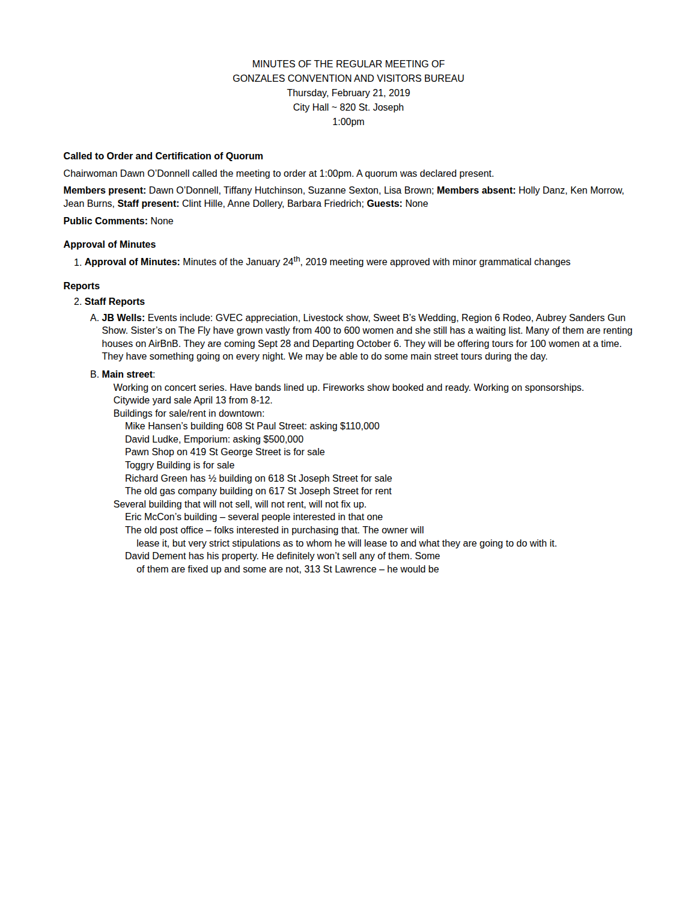MINUTES OF THE REGULAR MEETING OF
GONZALES CONVENTION AND VISITORS BUREAU
Thursday, February 21, 2019
City Hall ~ 820 St. Joseph
1:00pm
Called to Order and Certification of Quorum
Chairwoman Dawn O’Donnell called the meeting to order at 1:00pm. A quorum was declared present.
Members present: Dawn O’Donnell, Tiffany Hutchinson, Suzanne Sexton, Lisa Brown; Members absent: Holly Danz, Ken Morrow, Jean Burns, Staff present: Clint Hille, Anne Dollery, Barbara Friedrich; Guests: None
Public Comments: None
Approval of Minutes
Approval of Minutes: Minutes of the January 24th, 2019 meeting were approved with minor grammatical changes
Reports
Staff Reports
JB Wells: Events include: GVEC appreciation, Livestock show, Sweet B’s Wedding, Region 6 Rodeo, Aubrey Sanders Gun Show. Sister’s on The Fly have grown vastly from 400 to 600 women and she still has a waiting list. Many of them are renting houses on AirBnB. They are coming Sept 28 and Departing October 6. They will be offering tours for 100 women at a time. They have something going on every night. We may be able to do some main street tours during the day.
Main street:
Working on concert series. Have bands lined up. Fireworks show booked and ready. Working on sponsorships.
Citywide yard sale April 13 from 8-12.
Buildings for sale/rent in downtown:
Mike Hansen’s building 608 St Paul Street: asking $110,000
David Ludke, Emporium: asking $500,000
Pawn Shop on 419 St George Street is for sale
Toggry Building is for sale
Richard Green has ½ building on 618 St Joseph Street for sale
The old gas company building on 617 St Joseph Street for rent
Several building that will not sell, will not rent, will not fix up.
Eric McCon’s building – several people interested in that one
The old post office – folks interested in purchasing that. The owner will
lease it, but very strict stipulations as to whom he will lease to and what they are going to do with it.
David Dement has his property. He definitely won’t sell any of them. Some
of them are fixed up and some are not, 313 St Lawrence – he would be